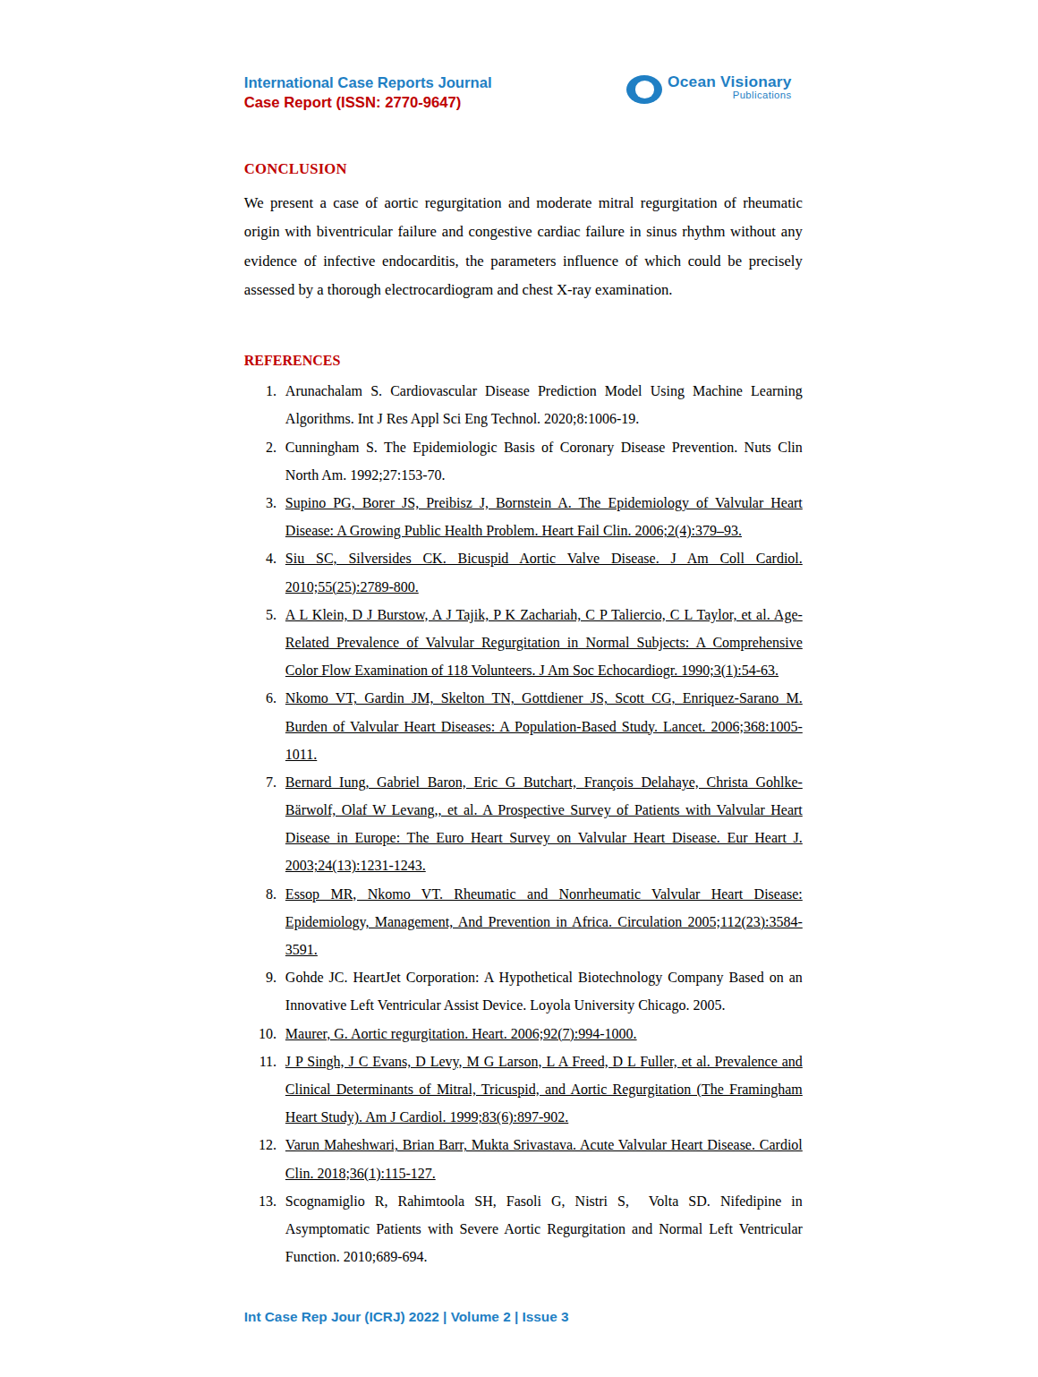International Case Reports Journal
Case Report (ISSN: 2770-9647)
Ocean Visionary Publications
CONCLUSION
We present a case of aortic regurgitation and moderate mitral regurgitation of rheumatic origin with biventricular failure and congestive cardiac failure in sinus rhythm without any evidence of infective endocarditis, the parameters influence of which could be precisely assessed by a thorough electrocardiogram and chest X-ray examination.
REFERENCES
Arunachalam S. Cardiovascular Disease Prediction Model Using Machine Learning Algorithms. Int J Res Appl Sci Eng Technol. 2020;8:1006-19.
Cunningham S. The Epidemiologic Basis of Coronary Disease Prevention. Nuts Clin North Am. 1992;27:153-70.
Supino PG, Borer JS, Preibisz J, Bornstein A. The Epidemiology of Valvular Heart Disease: A Growing Public Health Problem. Heart Fail Clin. 2006;2(4):379–93.
Siu SC, Silversides CK. Bicuspid Aortic Valve Disease. J Am Coll Cardiol. 2010;55(25):2789-800.
A L Klein, D J Burstow, A J Tajik, P K Zachariah, C P Taliercio, C L Taylor, et al. Age-Related Prevalence of Valvular Regurgitation in Normal Subjects: A Comprehensive Color Flow Examination of 118 Volunteers. J Am Soc Echocardiogr. 1990;3(1):54-63.
Nkomo VT, Gardin JM, Skelton TN, Gottdiener JS, Scott CG, Enriquez-Sarano M. Burden of Valvular Heart Diseases: A Population-Based Study. Lancet. 2006;368:1005-1011.
Bernard Iung, Gabriel Baron, Eric G Butchart, François Delahaye, Christa Gohlke-Bärwolf, Olaf W Levang,, et al. A Prospective Survey of Patients with Valvular Heart Disease in Europe: The Euro Heart Survey on Valvular Heart Disease. Eur Heart J. 2003;24(13):1231-1243.
Essop MR, Nkomo VT. Rheumatic and Nonrheumatic Valvular Heart Disease: Epidemiology, Management, And Prevention in Africa. Circulation 2005;112(23):3584-3591.
Gohde JC. HeartJet Corporation: A Hypothetical Biotechnology Company Based on an Innovative Left Ventricular Assist Device. Loyola University Chicago. 2005.
Maurer, G. Aortic regurgitation. Heart. 2006;92(7):994-1000.
J P Singh, J C Evans, D Levy, M G Larson, L A Freed, D L Fuller, et al. Prevalence and Clinical Determinants of Mitral, Tricuspid, and Aortic Regurgitation (The Framingham Heart Study). Am J Cardiol. 1999;83(6):897-902.
Varun Maheshwari, Brian Barr, Mukta Srivastava. Acute Valvular Heart Disease. Cardiol Clin. 2018;36(1):115-127.
Scognamiglio R, Rahimtoola SH, Fasoli G, Nistri S, Volta SD. Nifedipine in Asymptomatic Patients with Severe Aortic Regurgitation and Normal Left Ventricular Function. 2010;689-694.
Int Case Rep Jour (ICRJ) 2022 | Volume 2 | Issue 3